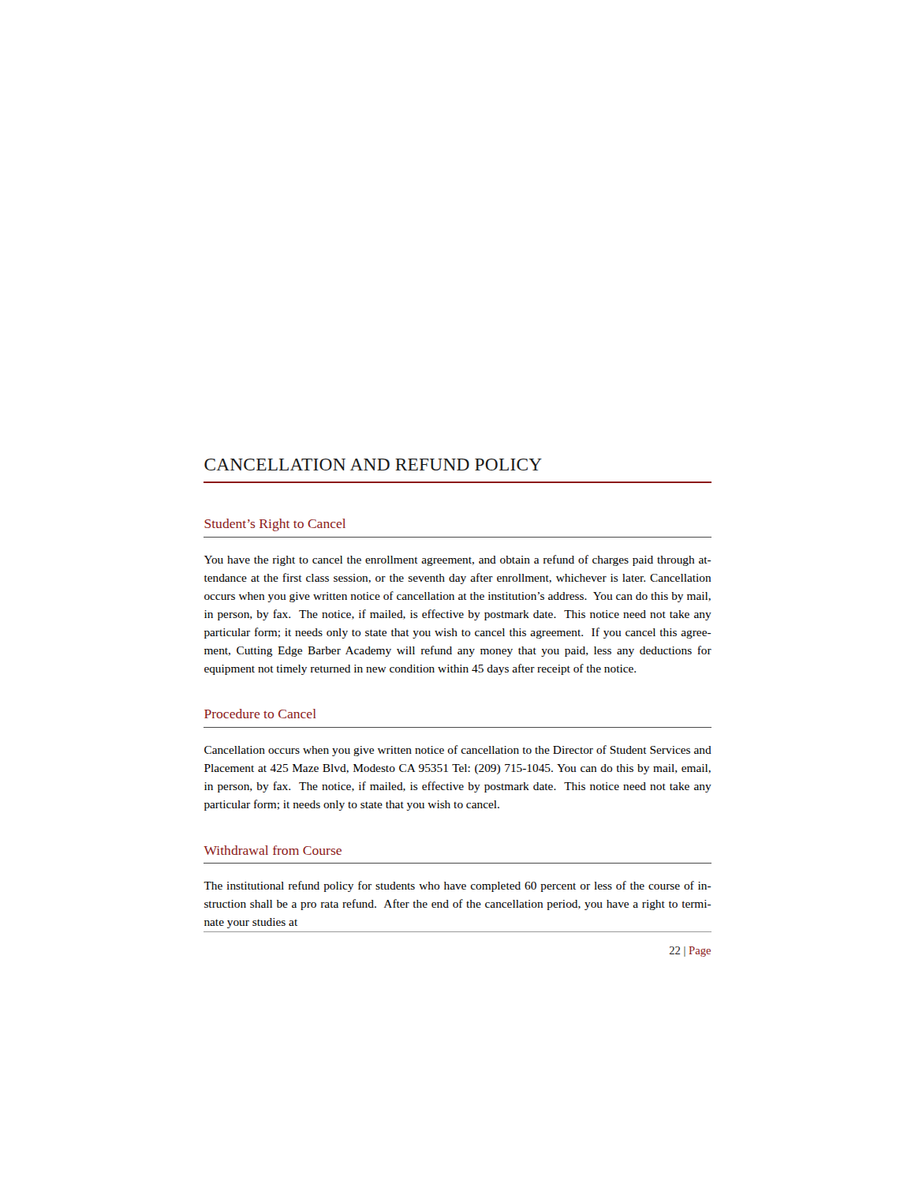CANCELLATION AND REFUND POLICY
Student’s Right to Cancel
You have the right to cancel the enrollment agreement, and obtain a refund of charges paid through attendance at the first class session, or the seventh day after enrollment, whichever is later. Cancellation occurs when you give written notice of cancellation at the institution’s address. You can do this by mail, in person, by fax. The notice, if mailed, is effective by postmark date. This notice need not take any particular form; it needs only to state that you wish to cancel this agreement. If you cancel this agreement, Cutting Edge Barber Academy will refund any money that you paid, less any deductions for equipment not timely returned in new condition within 45 days after receipt of the notice.
Procedure to Cancel
Cancellation occurs when you give written notice of cancellation to the Director of Student Services and Placement at 425 Maze Blvd, Modesto CA 95351 Tel: (209) 715-1045. You can do this by mail, email, in person, by fax. The notice, if mailed, is effective by postmark date. This notice need not take any particular form; it needs only to state that you wish to cancel.
Withdrawal from Course
The institutional refund policy for students who have completed 60 percent or less of the course of instruction shall be a pro rata refund. After the end of the cancellation period, you have a right to terminate your studies at
22 | Page